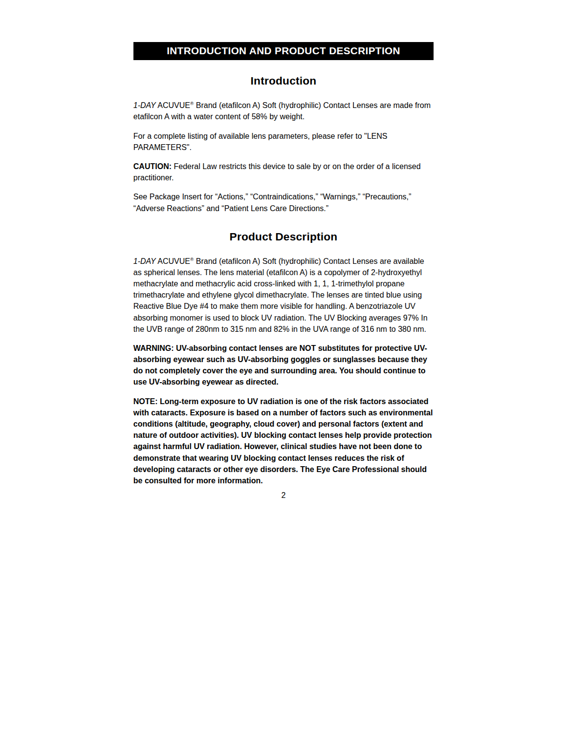INTRODUCTION AND PRODUCT DESCRIPTION
Introduction
1-DAY ACUVUE® Brand (etafilcon A) Soft (hydrophilic) Contact Lenses are made from etafilcon A with a water content of 58% by weight.
For a complete listing of available lens parameters, please refer to "LENS PARAMETERS".
CAUTION: Federal Law restricts this device to sale by or on the order of a licensed practitioner.
See Package Insert for “Actions,” “Contraindications,” “Warnings,” “Precautions,” “Adverse Reactions” and “Patient Lens Care Directions.”
Product Description
1-DAY ACUVUE® Brand (etafilcon A) Soft (hydrophilic) Contact Lenses are available as spherical lenses. The lens material (etafilcon A) is a copolymer of 2-hydroxyethyl methacrylate and methacrylic acid cross-linked with 1, 1, 1-trimethylol propane trimethacrylate and ethylene glycol dimethacrylate. The lenses are tinted blue using Reactive Blue Dye #4 to make them more visible for handling. A benzotriazole UV absorbing monomer is used to block UV radiation. The UV Blocking averages 97% In the UVB range of 280nm to 315 nm and 82% in the UVA range of 316 nm to 380 nm.
WARNING: UV-absorbing contact lenses are NOT substitutes for protective UV-absorbing eyewear such as UV-absorbing goggles or sunglasses because they do not completely cover the eye and surrounding area. You should continue to use UV-absorbing eyewear as directed.
NOTE: Long-term exposure to UV radiation is one of the risk factors associated with cataracts. Exposure is based on a number of factors such as environmental conditions (altitude, geography, cloud cover) and personal factors (extent and nature of outdoor activities). UV blocking contact lenses help provide protection against harmful UV radiation. However, clinical studies have not been done to demonstrate that wearing UV blocking contact lenses reduces the risk of developing cataracts or other eye disorders. The Eye Care Professional should be consulted for more information.
2